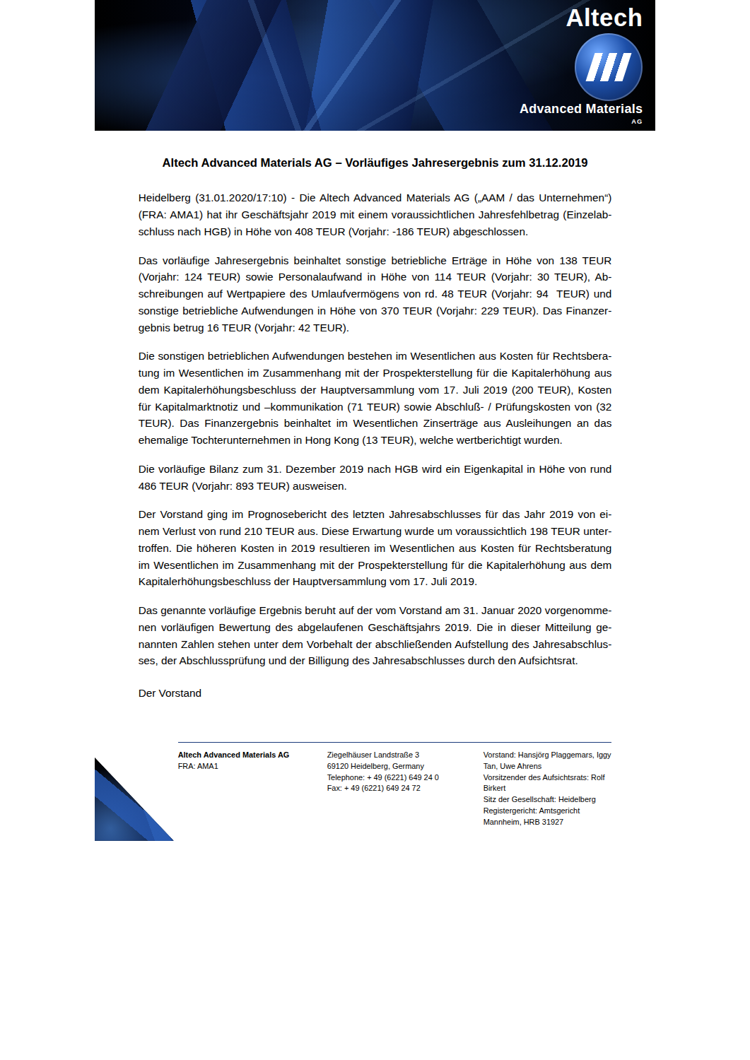Altech
Advanced Materials
AG
Altech Advanced Materials AG – Vorläufiges Jahresergebnis zum 31.12.2019
Heidelberg (31.01.2020/17:10) - Die Altech Advanced Materials AG („AAM / das Unternehmen“) (FRA: AMA1) hat ihr Geschäftsjahr 2019 mit einem voraussichtlichen Jahresfehlbetrag (Einzelabschluss nach HGB) in Höhe von 408 TEUR (Vorjahr: -186 TEUR) abgeschlossen.
Das vorläufige Jahresergebnis beinhaltet sonstige betriebliche Erträge in Höhe von 138 TEUR (Vorjahr: 124 TEUR) sowie Personalaufwand in Höhe von 114 TEUR (Vorjahr: 30 TEUR), Abschreibungen auf Wertpapiere des Umlaufvermögens von rd. 48 TEUR (Vorjahr: 94 TEUR) und sonstige betriebliche Aufwendungen in Höhe von 370 TEUR (Vorjahr: 229 TEUR). Das Finanzergebnis betrug 16 TEUR (Vorjahr: 42 TEUR).
Die sonstigen betrieblichen Aufwendungen bestehen im Wesentlichen aus Kosten für Rechtsberatung im Wesentlichen im Zusammenhang mit der Prospekterstellung für die Kapitalerhöhung aus dem Kapitalerhöhungsbeschluss der Hauptversammlung vom 17. Juli 2019 (200 TEUR), Kosten für Kapitalmarktnotiz und –kommunikation (71 TEUR) sowie Abschluß- / Prüfungskosten von (32 TEUR). Das Finanzergebnis beinhaltet im Wesentlichen Zinserträge aus Ausleihungen an das ehemalige Tochterunternehmen in Hong Kong (13 TEUR), welche wertberichtigt wurden.
Die vorläufige Bilanz zum 31. Dezember 2019 nach HGB wird ein Eigenkapital in Höhe von rund 486 TEUR (Vorjahr: 893 TEUR) ausweisen.
Der Vorstand ging im Prognosebericht des letzten Jahresabschlusses für das Jahr 2019 von einem Verlust von rund 210 TEUR aus. Diese Erwartung wurde um voraussichtlich 198 TEUR untertroffen. Die höheren Kosten in 2019 resultieren im Wesentlichen aus Kosten für Rechtsberatung im Wesentlichen im Zusammenhang mit der Prospekterstellung für die Kapitalerhöhung aus dem Kapitalerhöhungsbeschluss der Hauptversammlung vom 17. Juli 2019.
Das genannte vorläufige Ergebnis beruht auf der vom Vorstand am 31. Januar 2020 vorgenommenen vorläufigen Bewertung des abgelaufenen Geschäftsjahrs 2019. Die in dieser Mitteilung genannten Zahlen stehen unter dem Vorbehalt der abschließenden Aufstellung des Jahresabschlusses, der Abschlussprüfung und der Billigung des Jahresabschlusses durch den Aufsichtsrat.
Der Vorstand
Altech Advanced Materials AG
FRA: AMA1
Ziegelhäuser Landstraße 3
69120 Heidelberg, Germany
Telephone: + 49 (6221) 649 24 0
Fax: + 49 (6221) 649 24 72
Vorstand: Hansjörg Plaggemars, Iggy Tan, Uwe Ahrens
Vorsitzender des Aufsichtsrats: Rolf Birkert
Sitz der Gesellschaft: Heidelberg
Registergericht: Amtsgericht Mannheim, HRB 31927